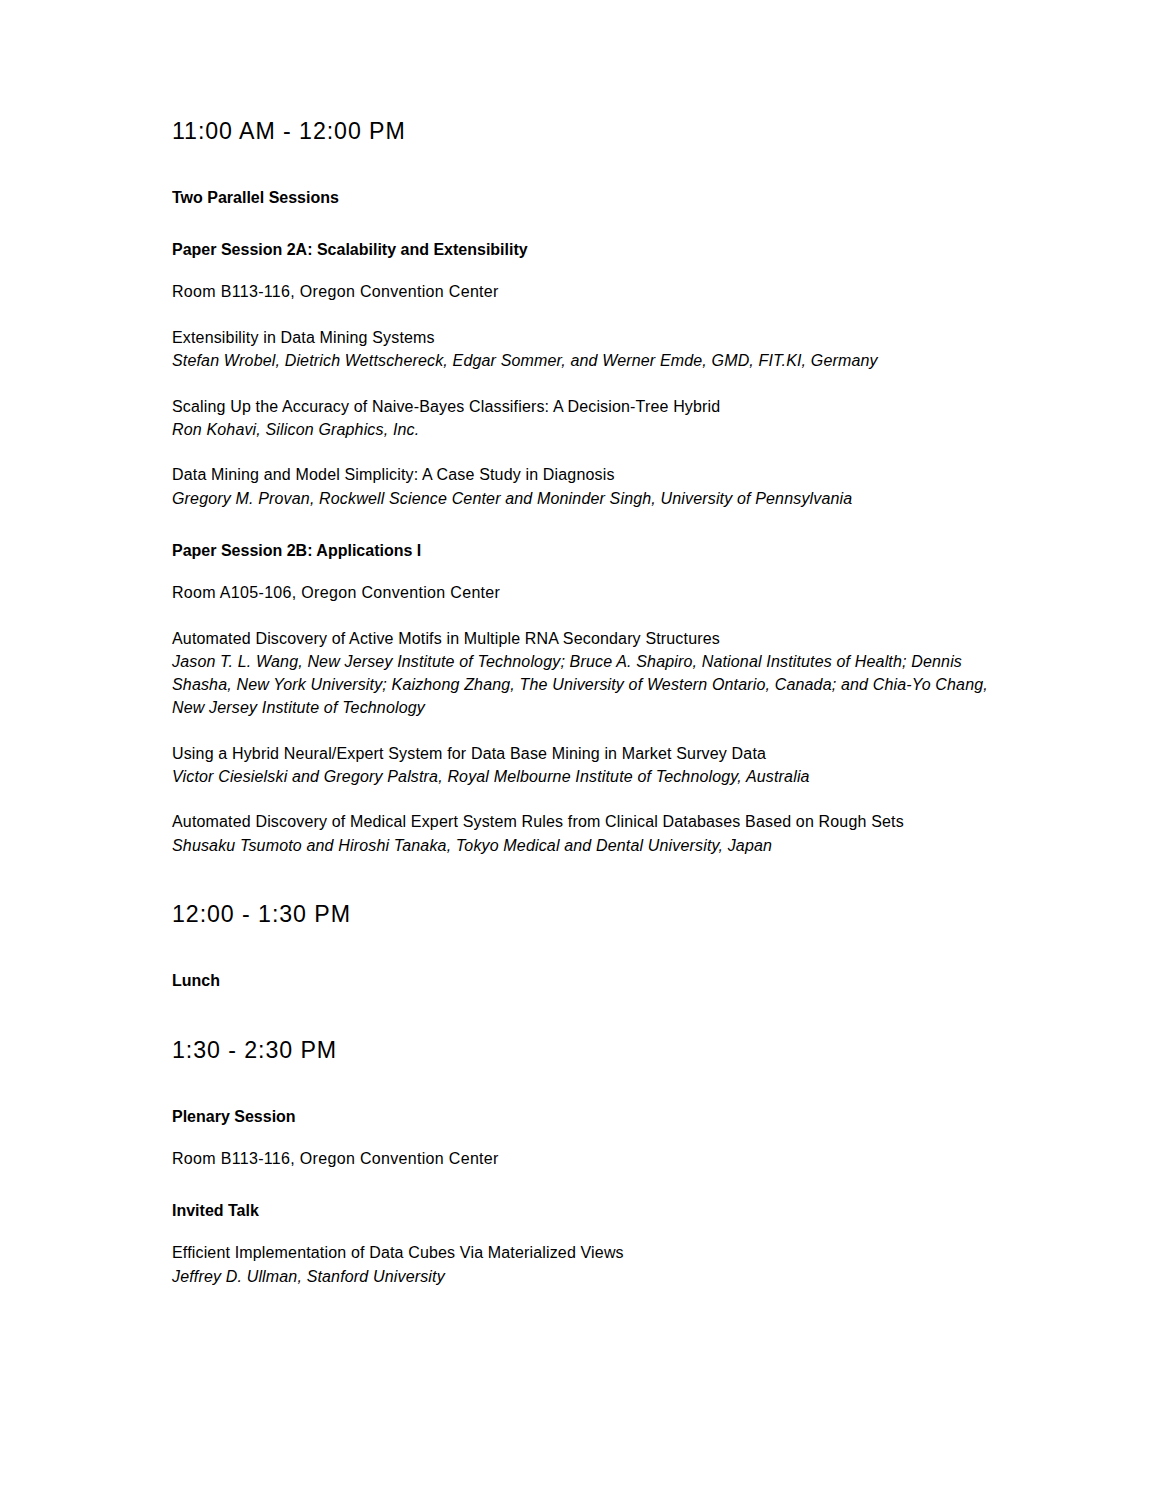11:00 AM - 12:00 PM
Two Parallel Sessions
Paper Session 2A: Scalability and Extensibility
Room B113-116, Oregon Convention Center
Extensibility in Data Mining Systems Stefan Wrobel, Dietrich Wettschereck, Edgar Sommer, and Werner Emde, GMD, FIT.KI, Germany
Scaling Up the Accuracy of Naive-Bayes Classifiers: A Decision-Tree Hybrid Ron Kohavi, Silicon Graphics, Inc.
Data Mining and Model Simplicity: A Case Study in Diagnosis Gregory M. Provan, Rockwell Science Center and Moninder Singh, University of Pennsylvania
Paper Session 2B: Applications I
Room A105-106, Oregon Convention Center
Automated Discovery of Active Motifs in Multiple RNA Secondary Structures Jason T. L. Wang, New Jersey Institute of Technology; Bruce A. Shapiro, National Institutes of Health; Dennis Shasha, New York University; Kaizhong Zhang, The University of Western Ontario, Canada; and Chia-Yo Chang, New Jersey Institute of Technology
Using a Hybrid Neural/Expert System for Data Base Mining in Market Survey Data Victor Ciesielski and Gregory Palstra, Royal Melbourne Institute of Technology, Australia
Automated Discovery of Medical Expert System Rules from Clinical Databases Based on Rough Sets Shusaku Tsumoto and Hiroshi Tanaka, Tokyo Medical and Dental University, Japan
12:00 - 1:30 PM
Lunch
1:30 - 2:30 PM
Plenary Session
Room B113-116, Oregon Convention Center
Invited Talk
Efficient Implementation of Data Cubes Via Materialized Views Jeffrey D. Ullman, Stanford University